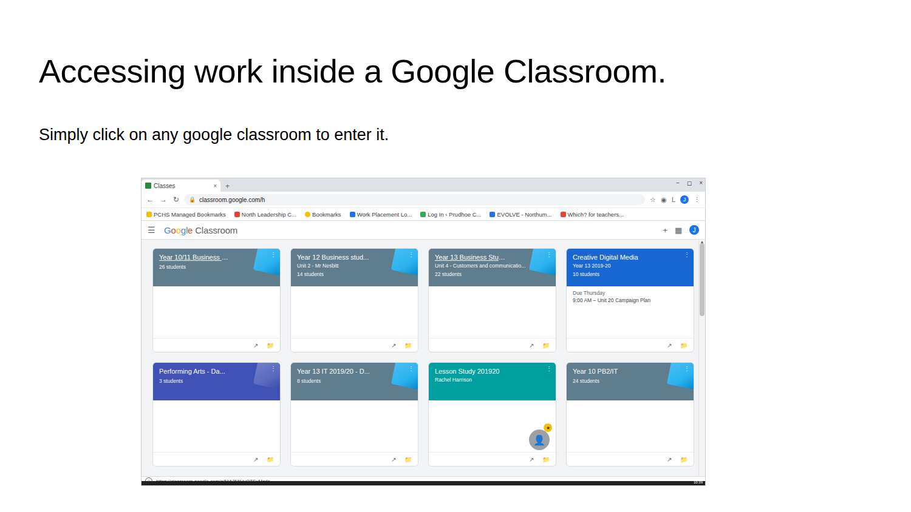Accessing work inside a Google Classroom.
Simply click on any google classroom to enter it.
Classes ×
+
− ◻ ×
← → ↻
🔒 classroom.google.com/h
☆ ◉ L J ⋮
PCHS Managed Bookmarks North Leadership C... Bookmarks Work Placement Lo... Log In ‹ Prudhoe C... EVOLVE - Northum... Which? for teachers...
☰ GoogleClassroom
+ ▦ J
⋮
Year 10/11 Business St...
26 students
↗ 📁
⋮
Year 12 Business stud...
Unit 2 - Mr Nesbitt
14 students
↗ 📁
⋮
Year 13 Business Stud...
Unit 4 - Customers and communicatio...
22 students
↗ 📁
⋮
Creative Digital Media
Year 13 2019-20
10 students
Due Thursday
9:00 AM – Unit 20 Campaign Plan
↗ 📁
⋮
Performing Arts - Da...
3 students
↗ 📁
⋮
Year 13 IT 2019/20 - D...
8 students
↗ 📁
⋮
Lesson Study 201920
Rachel Harrison
★
👤
↗ 📁
⋮
Year 10 PB2/IT
24 students
↗ 📁
▲
▼
? https://classroom.google.com/c/NjA2MjUyOTEyMzda
10:39